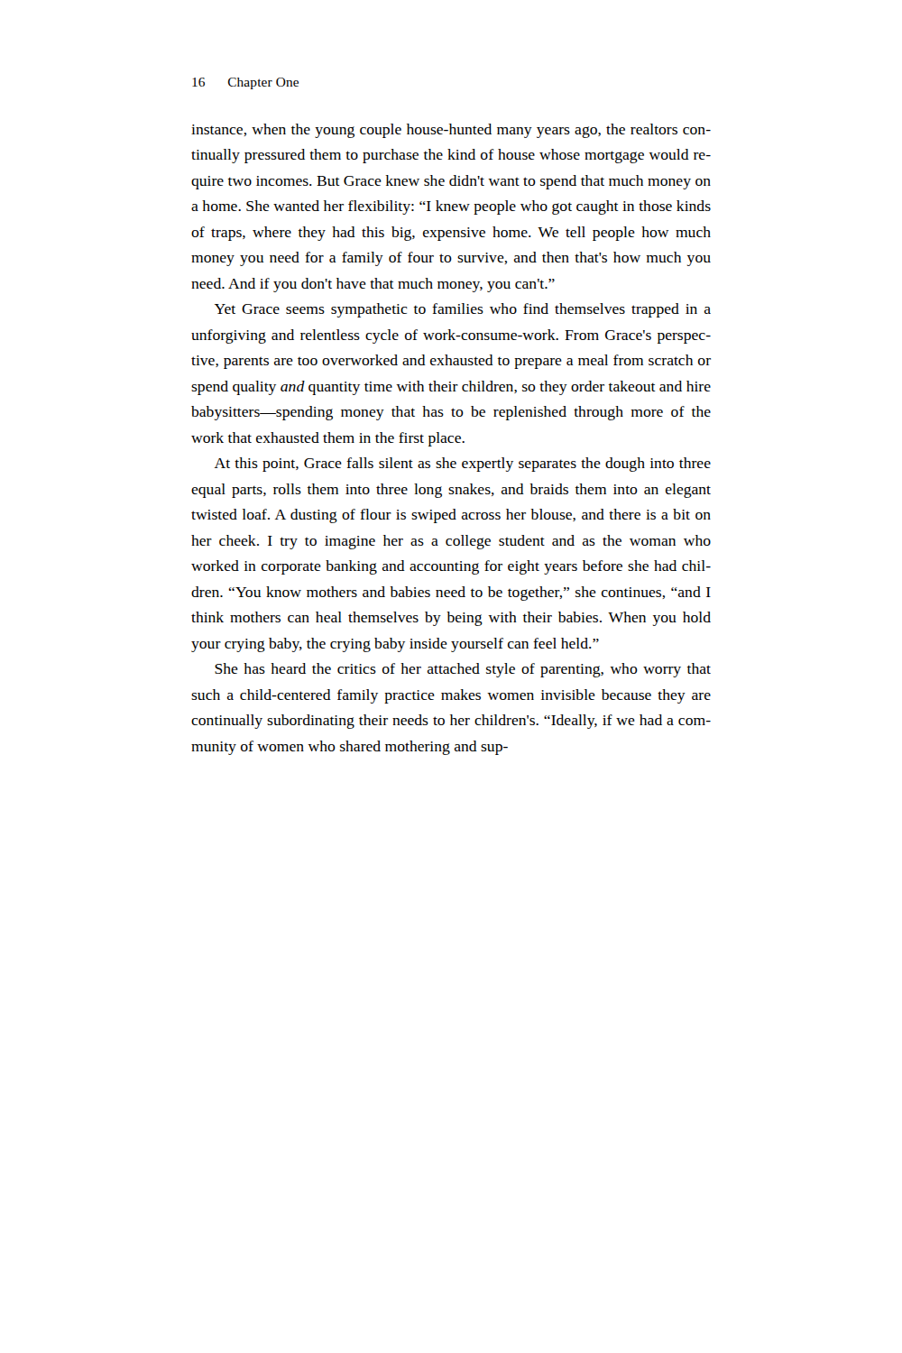16 Chapter One
instance, when the young couple house-hunted many years ago, the realtors continually pressured them to purchase the kind of house whose mortgage would require two incomes. But Grace knew she didn't want to spend that much money on a home. She wanted her flexibility: “I knew people who got caught in those kinds of traps, where they had this big, expensive home. We tell people how much money you need for a family of four to survive, and then that's how much you need. And if you don't have that much money, you can't.”
Yet Grace seems sympathetic to families who find themselves trapped in a unforgiving and relentless cycle of work-consume-work. From Grace's perspective, parents are too overworked and exhausted to prepare a meal from scratch or spend quality and quantity time with their children, so they order takeout and hire babysitters—spending money that has to be replenished through more of the work that exhausted them in the first place.
At this point, Grace falls silent as she expertly separates the dough into three equal parts, rolls them into three long snakes, and braids them into an elegant twisted loaf. A dusting of flour is swiped across her blouse, and there is a bit on her cheek. I try to imagine her as a college student and as the woman who worked in corporate banking and accounting for eight years before she had children. “You know mothers and babies need to be together,” she continues, “and I think mothers can heal themselves by being with their babies. When you hold your crying baby, the crying baby inside yourself can feel held.”
She has heard the critics of her attached style of parenting, who worry that such a child-centered family practice makes women invisible because they are continually subordinating their needs to her children's. “Ideally, if we had a community of women who shared mothering and sup-